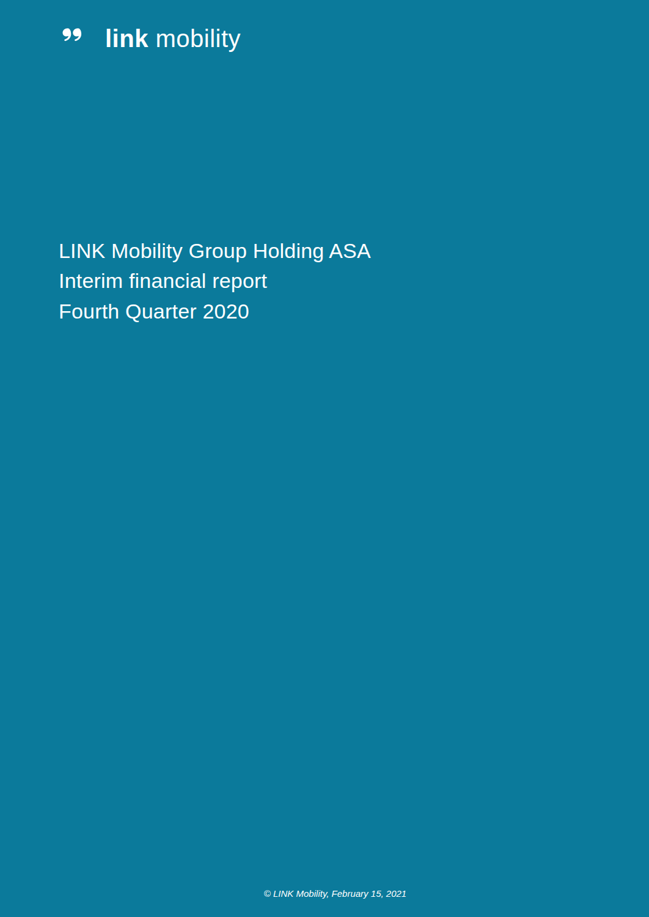link mobility
LINK Mobility Group Holding ASA Interim financial report Fourth Quarter 2020
© LINK Mobility, February 15, 2021